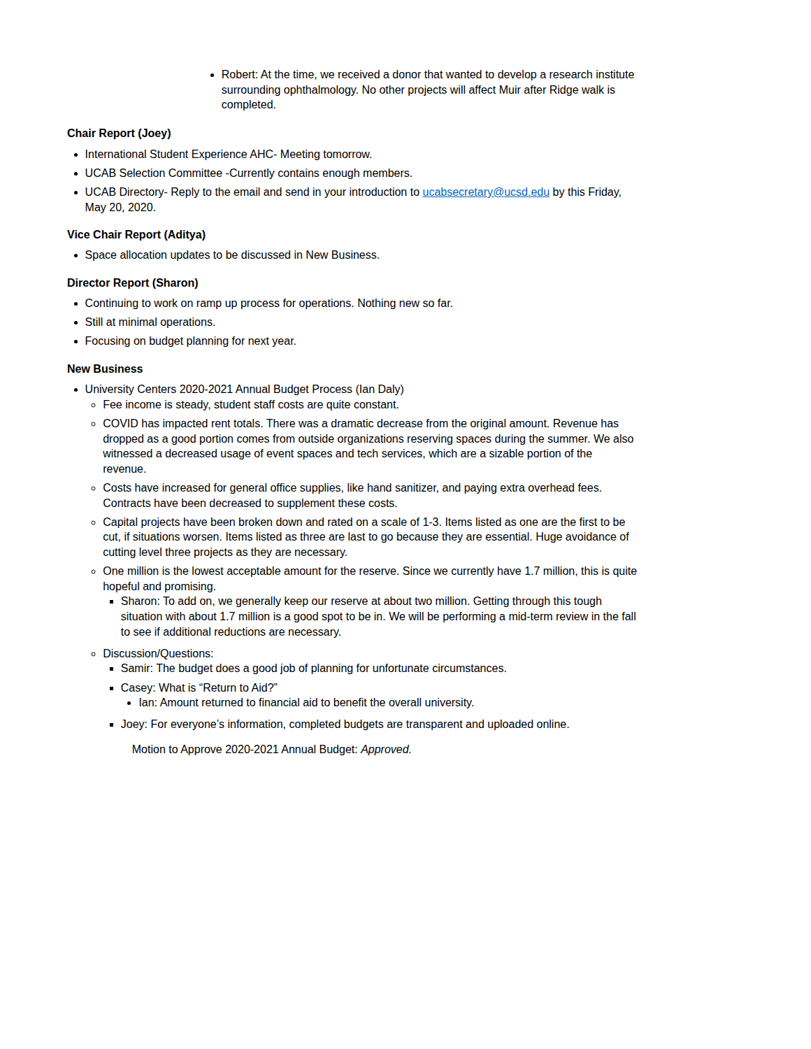Robert: At the time, we received a donor that wanted to develop a research institute surrounding ophthalmology. No other projects will affect Muir after Ridge walk is completed.
Chair Report (Joey)
International Student Experience AHC- Meeting tomorrow.
UCAB Selection Committee -Currently contains enough members.
UCAB Directory- Reply to the email and send in your introduction to ucabsecretary@ucsd.edu by this Friday, May 20, 2020.
Vice Chair Report (Aditya)
Space allocation updates to be discussed in New Business.
Director Report (Sharon)
Continuing to work on ramp up process for operations. Nothing new so far.
Still at minimal operations.
Focusing on budget planning for next year.
New Business
University Centers 2020-2021 Annual Budget Process (Ian Daly)
Fee income is steady, student staff costs are quite constant.
COVID has impacted rent totals. There was a dramatic decrease from the original amount. Revenue has dropped as a good portion comes from outside organizations reserving spaces during the summer. We also witnessed a decreased usage of event spaces and tech services, which are a sizable portion of the revenue.
Costs have increased for general office supplies, like hand sanitizer, and paying extra overhead fees. Contracts have been decreased to supplement these costs.
Capital projects have been broken down and rated on a scale of 1-3. Items listed as one are the first to be cut, if situations worsen. Items listed as three are last to go because they are essential. Huge avoidance of cutting level three projects as they are necessary.
One million is the lowest acceptable amount for the reserve. Since we currently have 1.7 million, this is quite hopeful and promising.
Sharon: To add on, we generally keep our reserve at about two million. Getting through this tough situation with about 1.7 million is a good spot to be in. We will be performing a mid-term review in the fall to see if additional reductions are necessary.
Discussion/Questions:
Samir: The budget does a good job of planning for unfortunate circumstances.
Casey: What is “Return to Aid?”
Ian: Amount returned to financial aid to benefit the overall university.
Joey: For everyone’s information, completed budgets are transparent and uploaded online.
Motion to Approve 2020-2021 Annual Budget: Approved.